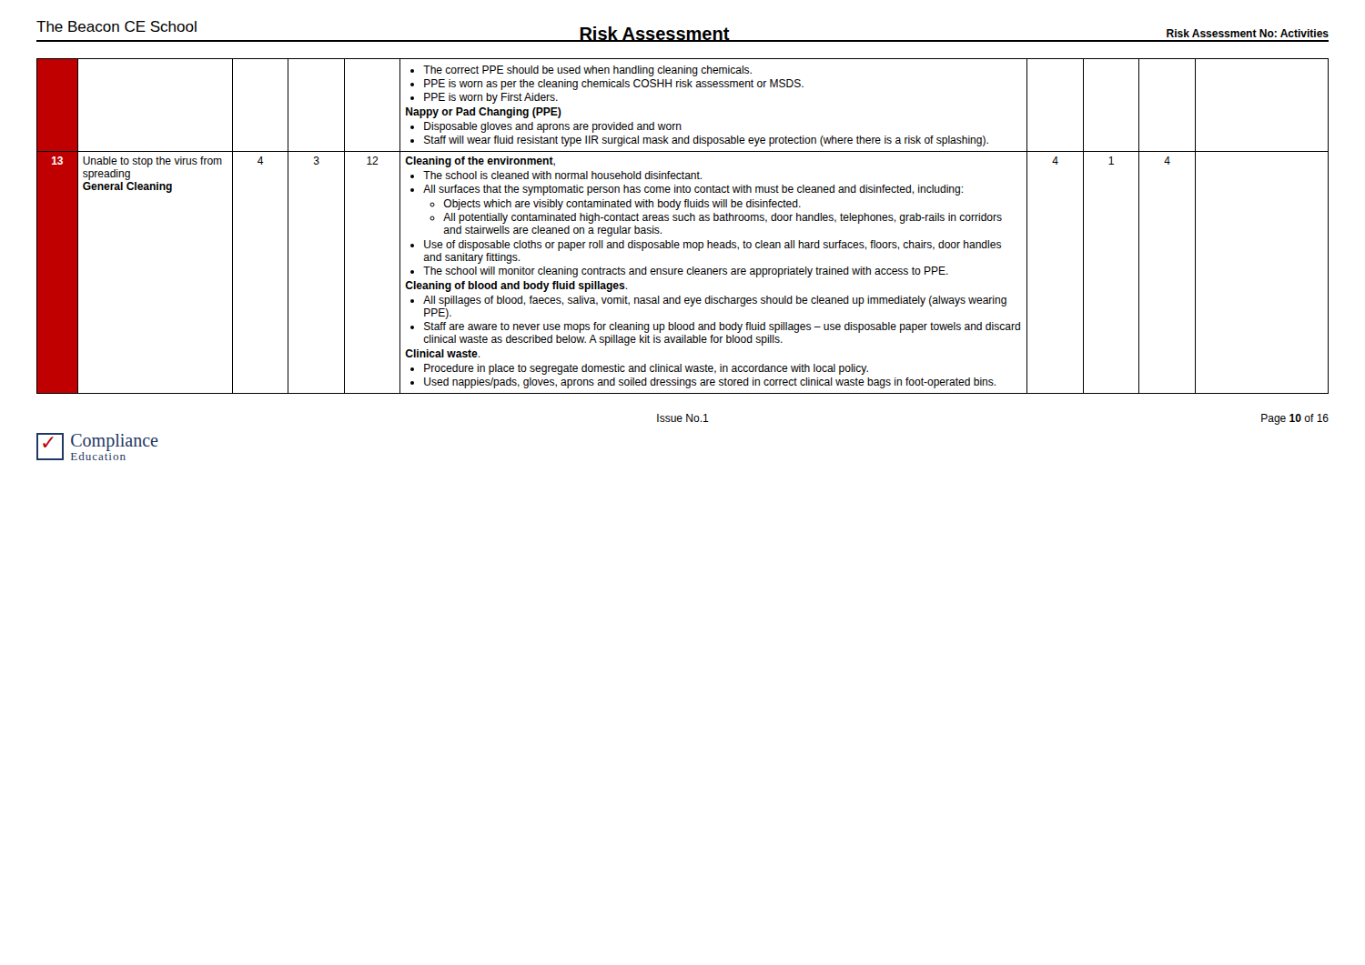The Beacon CE School Risk Assessment Risk Assessment No: Activities
| | | | | | The correct PPE should be used when handling cleaning chemicals. PPE is worn as per the cleaning chemicals COSHH risk assessment or MSDS. PPE is worn by First Aiders. Nappy or Pad Changing (PPE) Disposable gloves and aprons are provided and worn Staff will wear fluid resistant type IIR surgical mask and disposable eye protection (where there is a risk of splashing). | | | | |
| 13 | Unable to stop the virus from spreading General Cleaning | 4 | 3 | 12 | Cleaning of the environment , The school is cleaned with normal household disinfectant. All surfaces that the symptomatic person has come into contact with must be cleaned and disinfected, including: Objects which are visibly contaminated with body fluids will be disinfected. All potentially contaminated high-contact areas such as bathrooms, door handles, telephones, grab-rails in corridors and stairwells are cleaned on a regular basis. Use of disposable cloths or paper roll and disposable mop heads, to clean all hard surfaces, floors, chairs, door handles and sanitary fittings. The school will monitor cleaning contracts and ensure cleaners are appropriately trained with access to PPE. Cleaning of blood and body fluid spillages . All spillages of blood, faeces, saliva, vomit, nasal and eye discharges should be cleaned up immediately (always wearing PPE). Staff are aware to never use mops for cleaning up blood and body fluid spillages – use disposable paper towels and discard clinical waste as described below. A spillage kit is available for blood spills. Clinical waste . Procedure in place to segregate domestic and clinical waste, in accordance with local policy. Used nappies/pads, gloves, aprons and soiled dressings are stored in correct clinical waste bags in foot-operated bins. | 4 | 1 | 4 | |
Issue No.1
Page 10 of 16
Compliance
Education